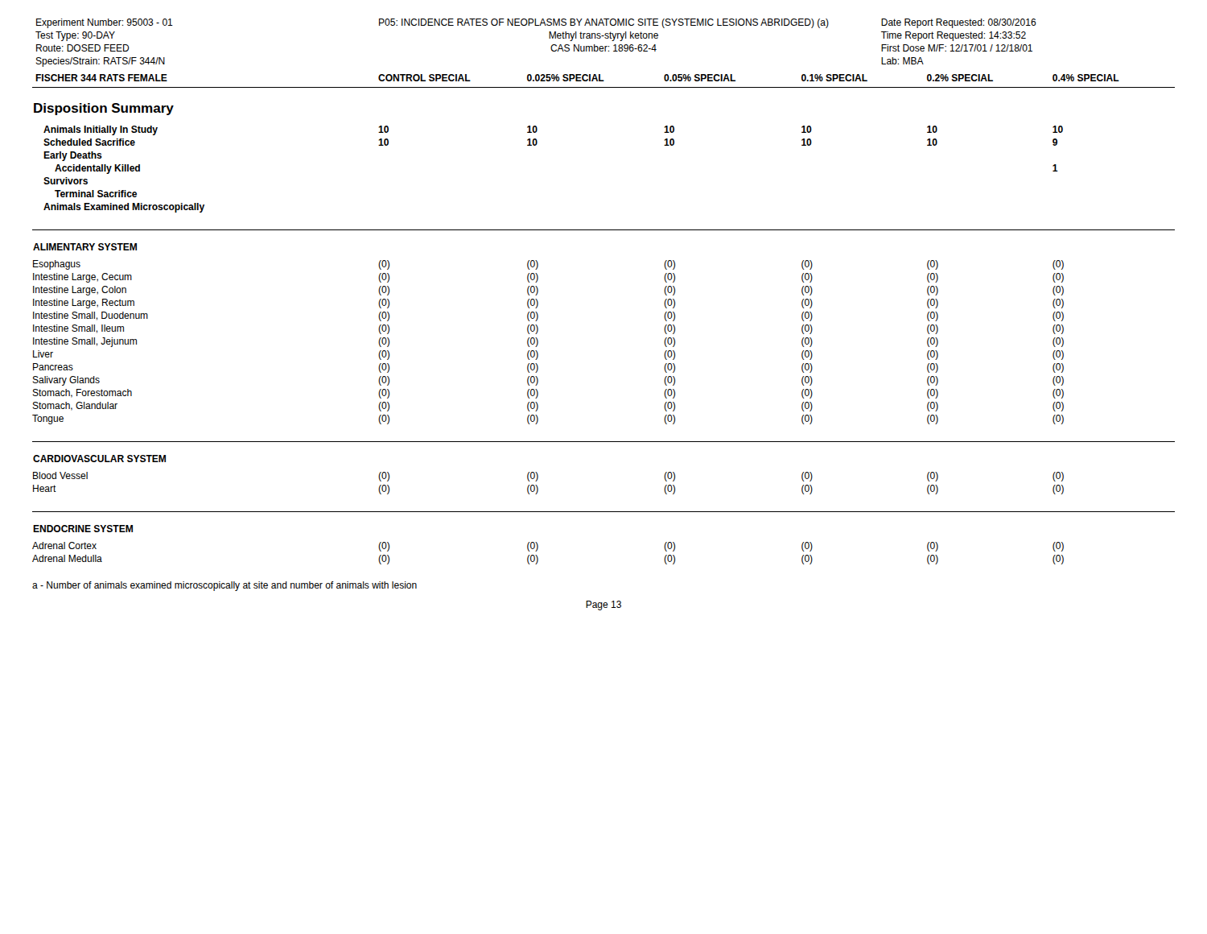| Experiment Number: 95003 - 01 | P05: INCIDENCE RATES OF NEOPLASMS BY ANATOMIC SITE (SYSTEMIC LESIONS ABRIDGED) (a) | Date Report Requested: 08/30/2016 |
| Test Type: 90-DAY | Methyl trans-styryl ketone | Time Report Requested: 14:33:52 |
| Route: DOSED FEED | CAS Number: 1896-62-4 | First Dose M/F: 12/17/01 / 12/18/01 |
| Species/Strain: RATS/F 344/N | | Lab: MBA |
| FISCHER 344 RATS FEMALE | CONTROL SPECIAL | 0.025% SPECIAL | 0.05% SPECIAL | 0.1% SPECIAL | 0.2% SPECIAL | 0.4% SPECIAL |
| Disposition Summary |
| Animals Initially In Study | 10 | 10 | 10 | 10 | 10 | 10 |
| Scheduled Sacrifice | 10 | 10 | 10 | 10 | 10 | 9 |
| Early Deaths | |
| Accidentally Killed | | | | | | 1 |
| Survivors | |
| Terminal Sacrifice | |
| Animals Examined Microscopically | |
| ALIMENTARY SYSTEM |
| Esophagus | (0) | (0) | (0) | (0) | (0) | (0) |
| Intestine Large, Cecum | (0) | (0) | (0) | (0) | (0) | (0) |
| Intestine Large, Colon | (0) | (0) | (0) | (0) | (0) | (0) |
| Intestine Large, Rectum | (0) | (0) | (0) | (0) | (0) | (0) |
| Intestine Small, Duodenum | (0) | (0) | (0) | (0) | (0) | (0) |
| Intestine Small, Ileum | (0) | (0) | (0) | (0) | (0) | (0) |
| Intestine Small, Jejunum | (0) | (0) | (0) | (0) | (0) | (0) |
| Liver | (0) | (0) | (0) | (0) | (0) | (0) |
| Pancreas | (0) | (0) | (0) | (0) | (0) | (0) |
| Salivary Glands | (0) | (0) | (0) | (0) | (0) | (0) |
| Stomach, Forestomach | (0) | (0) | (0) | (0) | (0) | (0) |
| Stomach, Glandular | (0) | (0) | (0) | (0) | (0) | (0) |
| Tongue | (0) | (0) | (0) | (0) | (0) | (0) |
| CARDIOVASCULAR SYSTEM |
| Blood Vessel | (0) | (0) | (0) | (0) | (0) | (0) |
| Heart | (0) | (0) | (0) | (0) | (0) | (0) |
| ENDOCRINE SYSTEM |
| Adrenal Cortex | (0) | (0) | (0) | (0) | (0) | (0) |
| Adrenal Medulla | (0) | (0) | (0) | (0) | (0) | (0) |
a - Number of animals examined microscopically at site and number of animals with lesion
Page 13